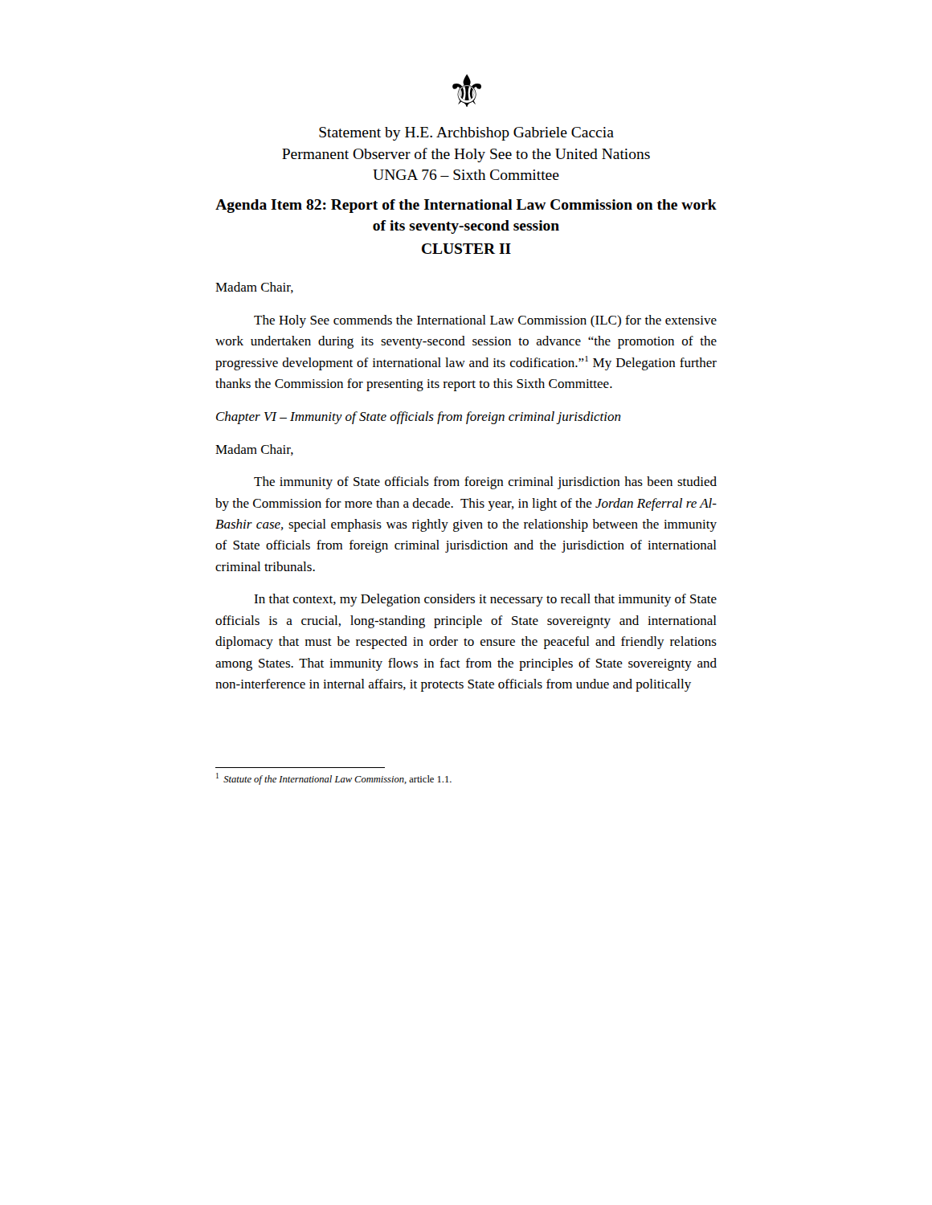⚜
Statement by H.E. Archbishop Gabriele Caccia
Permanent Observer of the Holy See to the United Nations
UNGA 76 – Sixth Committee
Agenda Item 82: Report of the International Law Commission on the work of its seventy-second session
CLUSTER II
Madam Chair,
The Holy See commends the International Law Commission (ILC) for the extensive work undertaken during its seventy-second session to advance “the promotion of the progressive development of international law and its codification.”1 My Delegation further thanks the Commission for presenting its report to this Sixth Committee.
Chapter VI – Immunity of State officials from foreign criminal jurisdiction
Madam Chair,
The immunity of State officials from foreign criminal jurisdiction has been studied by the Commission for more than a decade. This year, in light of the Jordan Referral re Al-Bashir case, special emphasis was rightly given to the relationship between the immunity of State officials from foreign criminal jurisdiction and the jurisdiction of international criminal tribunals.
In that context, my Delegation considers it necessary to recall that immunity of State officials is a crucial, long-standing principle of State sovereignty and international diplomacy that must be respected in order to ensure the peaceful and friendly relations among States. That immunity flows in fact from the principles of State sovereignty and non-interference in internal affairs, it protects State officials from undue and politically
1 Statute of the International Law Commission, article 1.1.